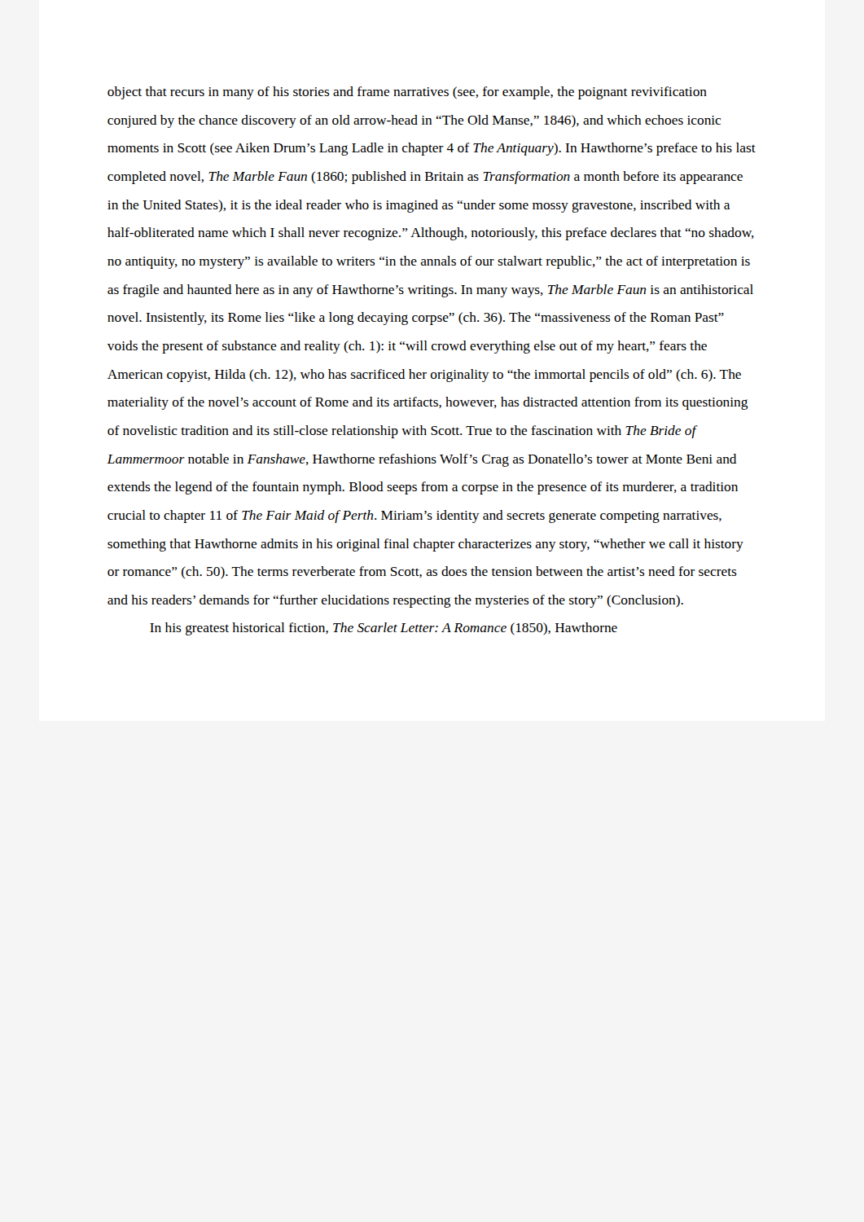object that recurs in many of his stories and frame narratives (see, for example, the poignant revivification conjured by the chance discovery of an old arrow-head in “The Old Manse,” 1846), and which echoes iconic moments in Scott (see Aiken Drum’s Lang Ladle in chapter 4 of The Antiquary). In Hawthorne’s preface to his last completed novel, The Marble Faun (1860; published in Britain as Transformation a month before its appearance in the United States), it is the ideal reader who is imagined as “under some mossy gravestone, inscribed with a half-obliterated name which I shall never recognize.” Although, notoriously, this preface declares that “no shadow, no antiquity, no mystery” is available to writers “in the annals of our stalwart republic,” the act of interpretation is as fragile and haunted here as in any of Hawthorne’s writings. In many ways, The Marble Faun is an antihistorical novel. Insistently, its Rome lies “like a long decaying corpse” (ch. 36). The “massiveness of the Roman Past” voids the present of substance and reality (ch. 1): it “will crowd everything else out of my heart,” fears the American copyist, Hilda (ch. 12), who has sacrificed her originality to “the immortal pencils of old” (ch. 6). The materiality of the novel’s account of Rome and its artifacts, however, has distracted attention from its questioning of novelistic tradition and its still-close relationship with Scott. True to the fascination with The Bride of Lammermoor notable in Fanshawe, Hawthorne refashions Wolf’s Crag as Donatello’s tower at Monte Beni and extends the legend of the fountain nymph. Blood seeps from a corpse in the presence of its murderer, a tradition crucial to chapter 11 of The Fair Maid of Perth. Miriam’s identity and secrets generate competing narratives, something that Hawthorne admits in his original final chapter characterizes any story, “whether we call it history or romance” (ch. 50). The terms reverberate from Scott, as does the tension between the artist’s need for secrets and his readers’ demands for “further elucidations respecting the mysteries of the story” (Conclusion).
In his greatest historical fiction, The Scarlet Letter: A Romance (1850), Hawthorne